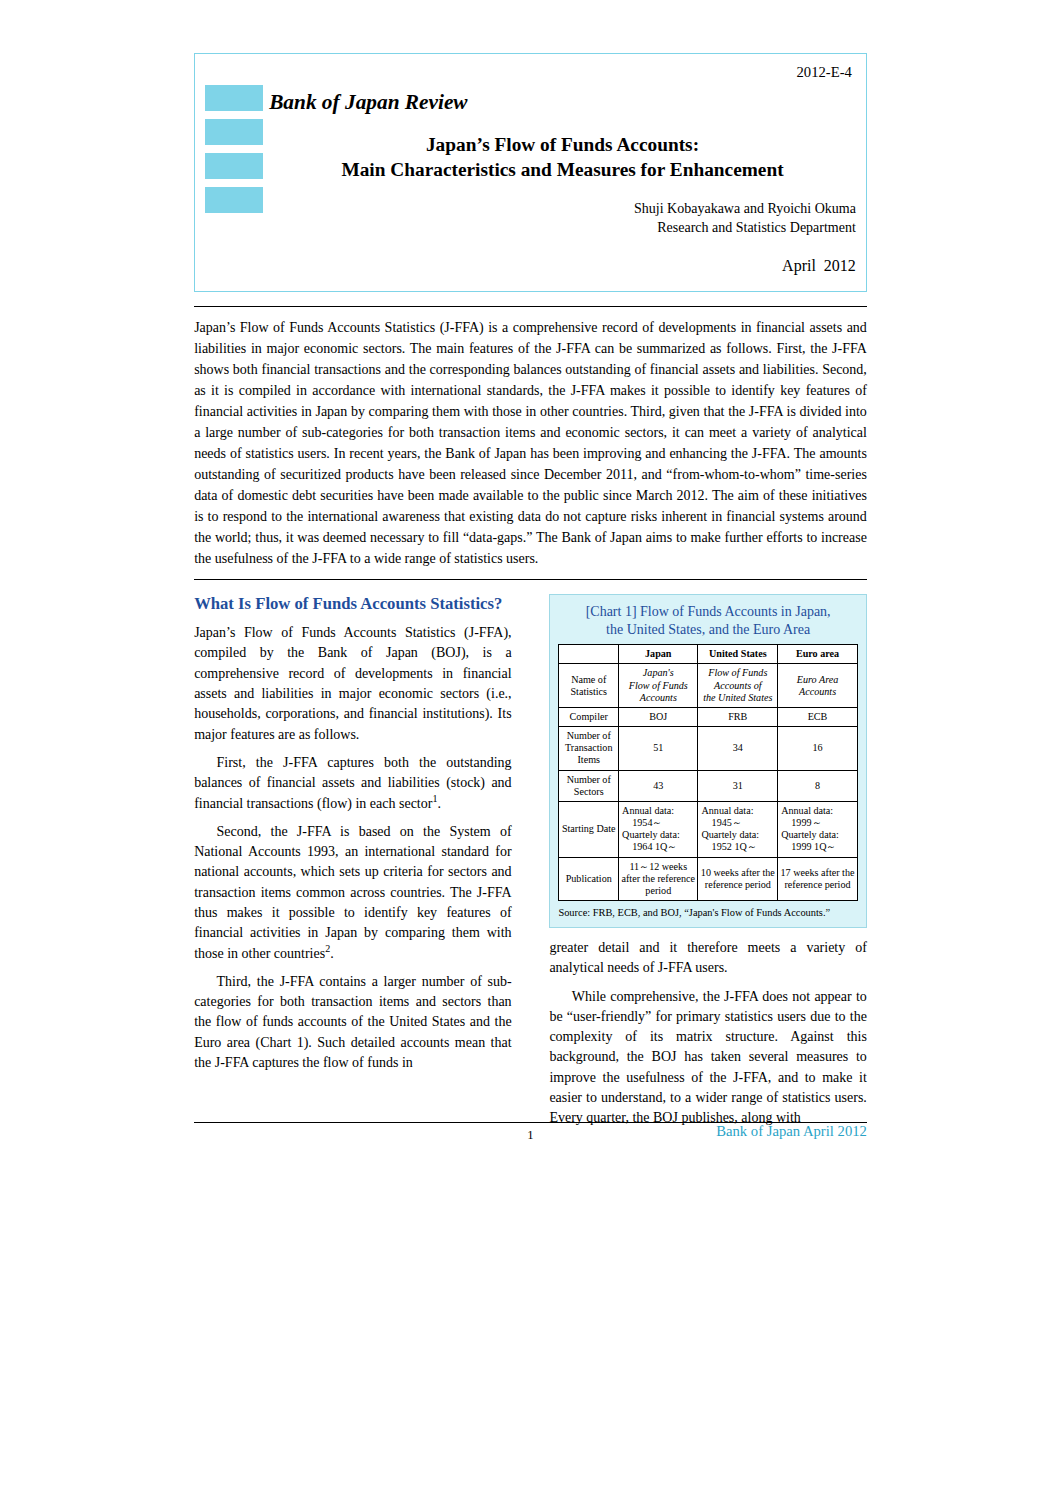2012-E-4
Bank of Japan Review
Japan’s Flow of Funds Accounts:
Main Characteristics and Measures for Enhancement
Shuji Kobayakawa and Ryoichi Okuma
Research and Statistics Department
April 2012
Japan’s Flow of Funds Accounts Statistics (J-FFA) is a comprehensive record of developments in financial assets and liabilities in major economic sectors. The main features of the J-FFA can be summarized as follows. First, the J-FFA shows both financial transactions and the corresponding balances outstanding of financial assets and liabilities. Second, as it is compiled in accordance with international standards, the J-FFA makes it possible to identify key features of financial activities in Japan by comparing them with those in other countries. Third, given that the J-FFA is divided into a large number of sub-categories for both transaction items and economic sectors, it can meet a variety of analytical needs of statistics users. In recent years, the Bank of Japan has been improving and enhancing the J-FFA. The amounts outstanding of securitized products have been released since December 2011, and “from-whom-to-whom” time-series data of domestic debt securities have been made available to the public since March 2012. The aim of these initiatives is to respond to the international awareness that existing data do not capture risks inherent in financial systems around the world; thus, it was deemed necessary to fill “data-gaps.” The Bank of Japan aims to make further efforts to increase the usefulness of the J-FFA to a wide range of statistics users.
What Is Flow of Funds Accounts Statistics?
Japan’s Flow of Funds Accounts Statistics (J-FFA), compiled by the Bank of Japan (BOJ), is a comprehensive record of developments in financial assets and liabilities in major economic sectors (i.e., households, corporations, and financial institutions). Its major features are as follows.
First, the J-FFA captures both the outstanding balances of financial assets and liabilities (stock) and financial transactions (flow) in each sector1.
Second, the J-FFA is based on the System of National Accounts 1993, an international standard for national accounts, which sets up criteria for sectors and transaction items common across countries. The J-FFA thus makes it possible to identify key features of financial activities in Japan by comparing them with those in other countries2.
Third, the J-FFA contains a larger number of sub-categories for both transaction items and sectors than the flow of funds accounts of the United States and the Euro area (Chart 1). Such detailed accounts mean that the J-FFA captures the flow of funds in
[Chart 1] Flow of Funds Accounts in Japan,
the United States, and the Euro Area
| | Japan | United States | Euro area |
| --- | --- | --- | --- |
| Name of Statistics | Japan's Flow of Funds Accounts | Flow of Funds Accounts of the United States | Euro Area Accounts |
| Compiler | BOJ | FRB | ECB |
| Number of Transaction Items | 51 | 34 | 16 |
| Number of Sectors | 43 | 31 | 8 |
| Starting Date | Annual data: 1954～ Quartely data: 1964 1Q～ | Annual data: 1945～ Quartely data: 1952 1Q～ | Annual data: 1999～ Quartely data: 1999 1Q～ |
| Publication | 11～12 weeks after the reference period | 10 weeks after the reference period | 17 weeks after the reference period |
Source: FRB, ECB, and BOJ, “Japan's Flow of Funds Accounts.”
greater detail and it therefore meets a variety of analytical needs of J-FFA users.
While comprehensive, the J-FFA does not appear to be “user-friendly” for primary statistics users due to the complexity of its matrix structure. Against this background, the BOJ has taken several measures to improve the usefulness of the J-FFA, and to make it easier to understand, to a wider range of statistics users. Every quarter, the BOJ publishes, along with
1
Bank of Japan April 2012